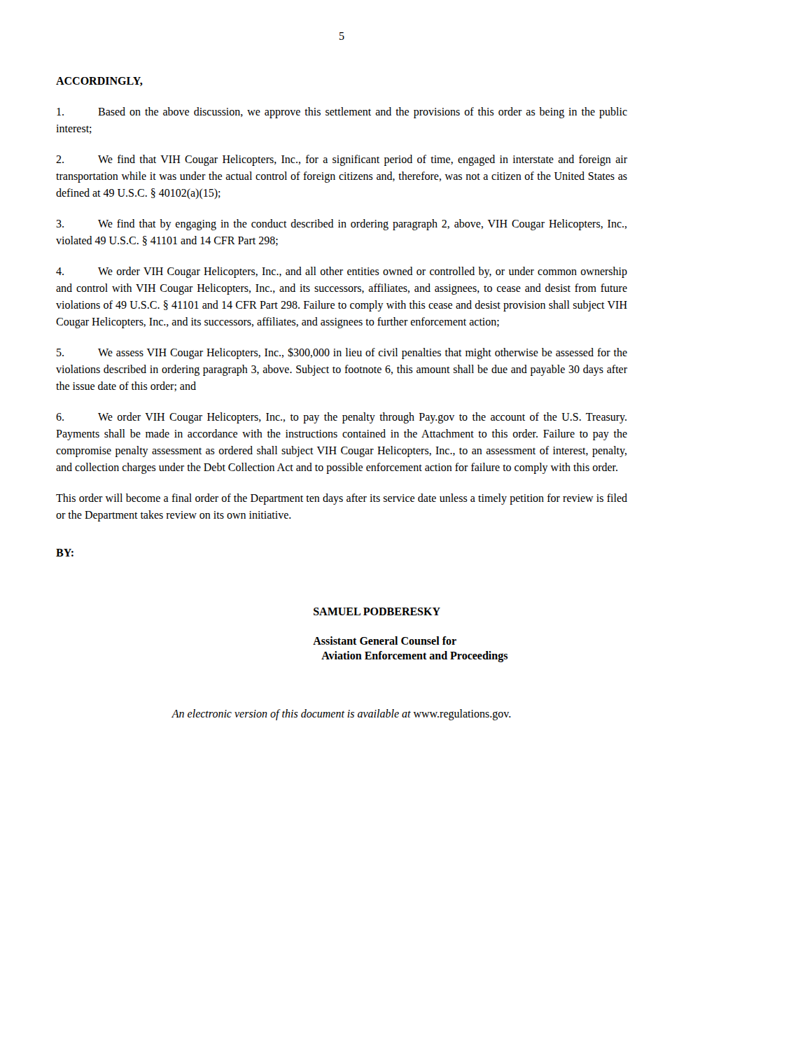5
ACCORDINGLY,
1. Based on the above discussion, we approve this settlement and the provisions of this order as being in the public interest;
2. We find that VIH Cougar Helicopters, Inc., for a significant period of time, engaged in interstate and foreign air transportation while it was under the actual control of foreign citizens and, therefore, was not a citizen of the United States as defined at 49 U.S.C. § 40102(a)(15);
3. We find that by engaging in the conduct described in ordering paragraph 2, above, VIH Cougar Helicopters, Inc., violated 49 U.S.C. § 41101 and 14 CFR Part 298;
4. We order VIH Cougar Helicopters, Inc., and all other entities owned or controlled by, or under common ownership and control with VIH Cougar Helicopters, Inc., and its successors, affiliates, and assignees, to cease and desist from future violations of 49 U.S.C. § 41101 and 14 CFR Part 298. Failure to comply with this cease and desist provision shall subject VIH Cougar Helicopters, Inc., and its successors, affiliates, and assignees to further enforcement action;
5. We assess VIH Cougar Helicopters, Inc., $300,000 in lieu of civil penalties that might otherwise be assessed for the violations described in ordering paragraph 3, above. Subject to footnote 6, this amount shall be due and payable 30 days after the issue date of this order; and
6. We order VIH Cougar Helicopters, Inc., to pay the penalty through Pay.gov to the account of the U.S. Treasury. Payments shall be made in accordance with the instructions contained in the Attachment to this order. Failure to pay the compromise penalty assessment as ordered shall subject VIH Cougar Helicopters, Inc., to an assessment of interest, penalty, and collection charges under the Debt Collection Act and to possible enforcement action for failure to comply with this order.
This order will become a final order of the Department ten days after its service date unless a timely petition for review is filed or the Department takes review on its own initiative.
BY:
SAMUEL PODBERESKY
Assistant General Counsel for Aviation Enforcement and Proceedings
An electronic version of this document is available at www.regulations.gov.